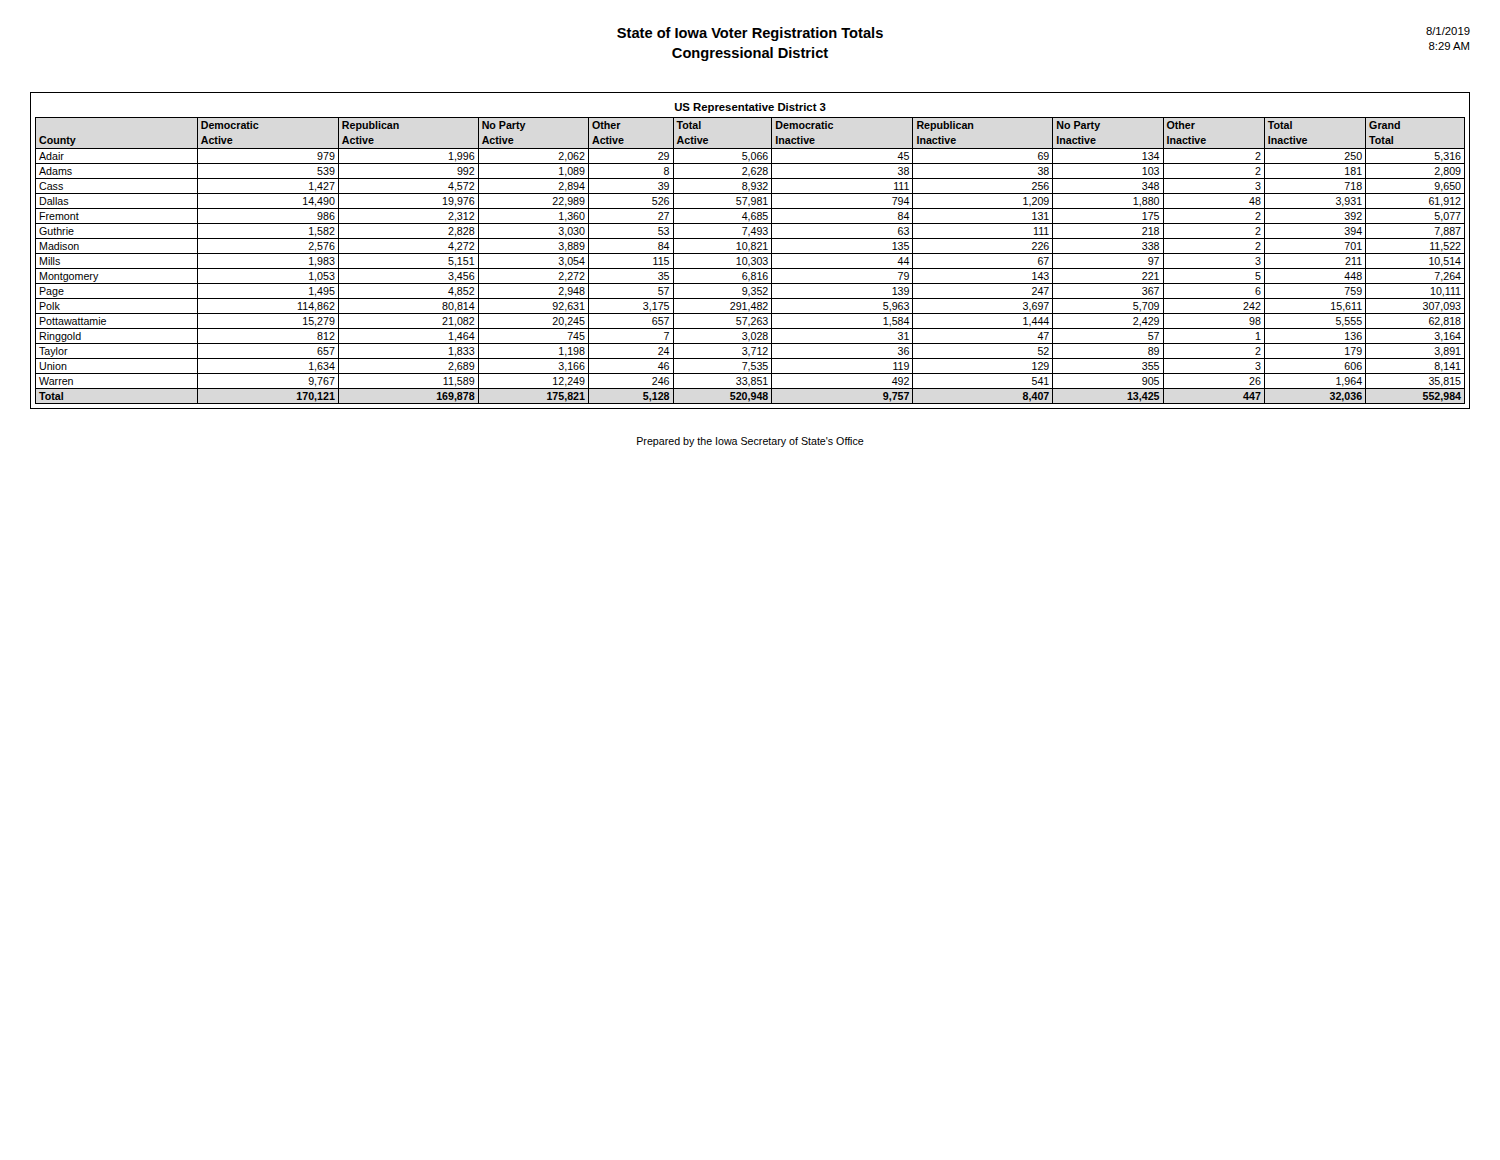8/1/2019
8:29 AM
State of Iowa Voter Registration Totals
Congressional District
US Representative District 3
| | Democratic | Republican | No Party | Other | Total | Democratic | Republican | No Party | Other | Total | Grand |
| --- | --- | --- | --- | --- | --- | --- | --- | --- | --- | --- | --- |
| County | Active | Active | Active | Active | Active | Inactive | Inactive | Inactive | Inactive | Inactive | Total |
| Adair | 979 | 1,996 | 2,062 | 29 | 5,066 | 45 | 69 | 134 | 2 | 250 | 5,316 |
| Adams | 539 | 992 | 1,089 | 8 | 2,628 | 38 | 38 | 103 | 2 | 181 | 2,809 |
| Cass | 1,427 | 4,572 | 2,894 | 39 | 8,932 | 111 | 256 | 348 | 3 | 718 | 9,650 |
| Dallas | 14,490 | 19,976 | 22,989 | 526 | 57,981 | 794 | 1,209 | 1,880 | 48 | 3,931 | 61,912 |
| Fremont | 986 | 2,312 | 1,360 | 27 | 4,685 | 84 | 131 | 175 | 2 | 392 | 5,077 |
| Guthrie | 1,582 | 2,828 | 3,030 | 53 | 7,493 | 63 | 111 | 218 | 2 | 394 | 7,887 |
| Madison | 2,576 | 4,272 | 3,889 | 84 | 10,821 | 135 | 226 | 338 | 2 | 701 | 11,522 |
| Mills | 1,983 | 5,151 | 3,054 | 115 | 10,303 | 44 | 67 | 97 | 3 | 211 | 10,514 |
| Montgomery | 1,053 | 3,456 | 2,272 | 35 | 6,816 | 79 | 143 | 221 | 5 | 448 | 7,264 |
| Page | 1,495 | 4,852 | 2,948 | 57 | 9,352 | 139 | 247 | 367 | 6 | 759 | 10,111 |
| Polk | 114,862 | 80,814 | 92,631 | 3,175 | 291,482 | 5,963 | 3,697 | 5,709 | 242 | 15,611 | 307,093 |
| Pottawattamie | 15,279 | 21,082 | 20,245 | 657 | 57,263 | 1,584 | 1,444 | 2,429 | 98 | 5,555 | 62,818 |
| Ringgold | 812 | 1,464 | 745 | 7 | 3,028 | 31 | 47 | 57 | 1 | 136 | 3,164 |
| Taylor | 657 | 1,833 | 1,198 | 24 | 3,712 | 36 | 52 | 89 | 2 | 179 | 3,891 |
| Union | 1,634 | 2,689 | 3,166 | 46 | 7,535 | 119 | 129 | 355 | 3 | 606 | 8,141 |
| Warren | 9,767 | 11,589 | 12,249 | 246 | 33,851 | 492 | 541 | 905 | 26 | 1,964 | 35,815 |
| Total | 170,121 | 169,878 | 175,821 | 5,128 | 520,948 | 9,757 | 8,407 | 13,425 | 447 | 32,036 | 552,984 |
Prepared by the Iowa Secretary of State's Office